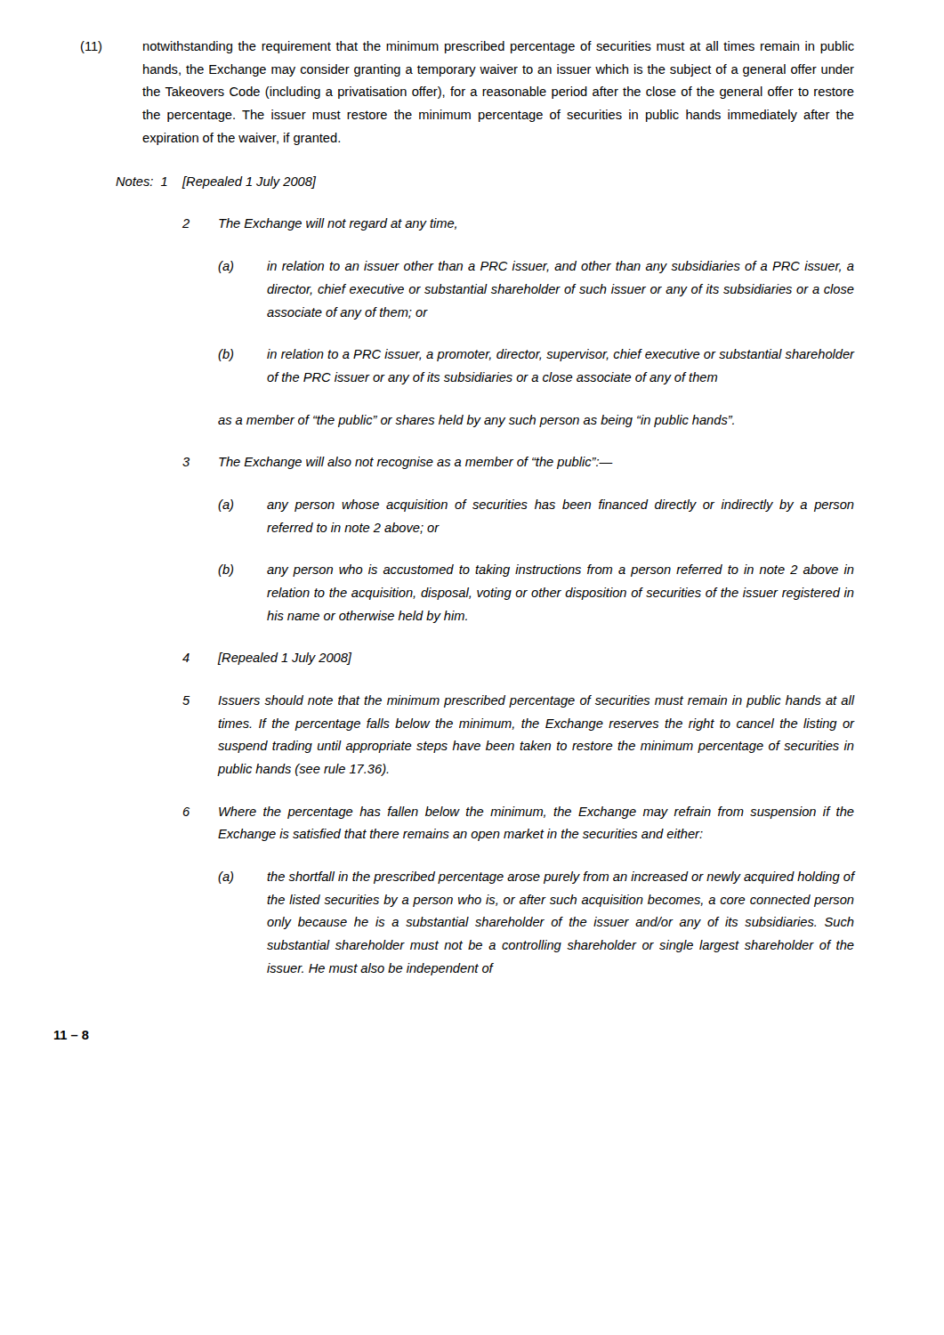(11)
notwithstanding the requirement that the minimum prescribed percentage of securities must at all times remain in public hands, the Exchange may consider granting a temporary waiver to an issuer which is the subject of a general offer under the Takeovers Code (including a privatisation offer), for a reasonable period after the close of the general offer to restore the percentage. The issuer must restore the minimum percentage of securities in public hands immediately after the expiration of the waiver, if granted.
Notes: 1
[Repealed 1 July 2008]
2
The Exchange will not regard at any time,
(a)
in relation to an issuer other than a PRC issuer, and other than any subsidiaries of a PRC issuer, a director, chief executive or substantial shareholder of such issuer or any of its subsidiaries or a close associate of any of them; or
(b)
in relation to a PRC issuer, a promoter, director, supervisor, chief executive or substantial shareholder of the PRC issuer or any of its subsidiaries or a close associate of any of them
as a member of “the public” or shares held by any such person as being “in public hands”.
3
The Exchange will also not recognise as a member of “the public”:—
(a)
any person whose acquisition of securities has been financed directly or indirectly by a person referred to in note 2 above; or
(b)
any person who is accustomed to taking instructions from a person referred to in note 2 above in relation to the acquisition, disposal, voting or other disposition of securities of the issuer registered in his name or otherwise held by him.
4
[Repealed 1 July 2008]
5
Issuers should note that the minimum prescribed percentage of securities must remain in public hands at all times. If the percentage falls below the minimum, the Exchange reserves the right to cancel the listing or suspend trading until appropriate steps have been taken to restore the minimum percentage of securities in public hands (see rule 17.36).
6
Where the percentage has fallen below the minimum, the Exchange may refrain from suspension if the Exchange is satisfied that there remains an open market in the securities and either:
(a)
the shortfall in the prescribed percentage arose purely from an increased or newly acquired holding of the listed securities by a person who is, or after such acquisition becomes, a core connected person only because he is a substantial shareholder of the issuer and/or any of its subsidiaries. Such substantial shareholder must not be a controlling shareholder or single largest shareholder of the issuer. He must also be independent of
11 – 8